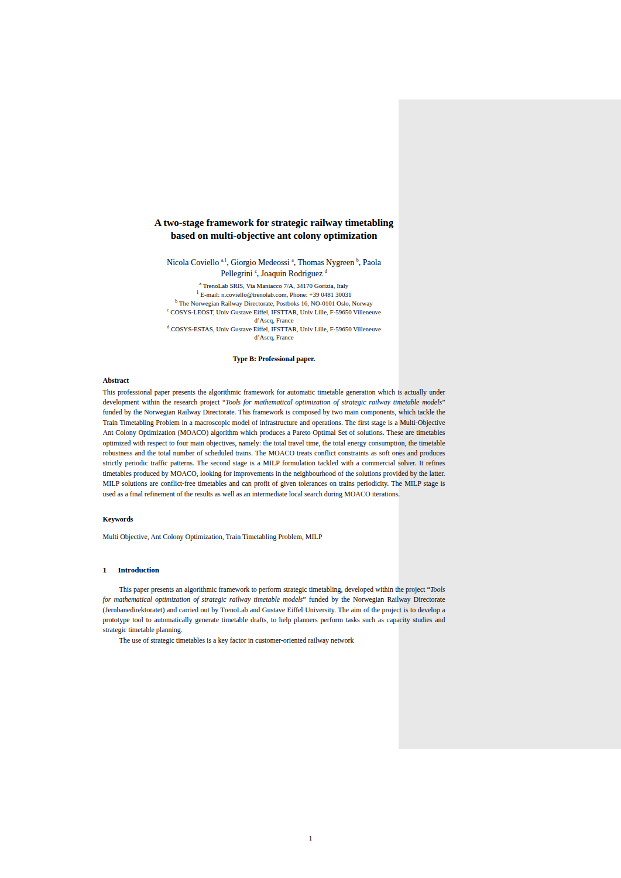A two-stage framework for strategic railway timetabling
based on multi-objective ant colony optimization
Nicola Coviello a,1, Giorgio Medeossi a, Thomas Nygreen b, Paola
Pellegrini c, Joaquin Rodriguez d
a TrenoLab SRlS, Via Maniacco 7/A, 34170 Gorizia, Italy
1 E-mail: n.coviello@trenolab.com, Phone: +39 0481 30031
b The Norwegian Railway Directorate, Postboks 16, NO-0101 Oslo, Norway
c COSYS-LEOST, Univ Gustave Eiffel, IFSTTAR, Univ Lille, F-59650 Villeneuve
d’Ascq, France
d COSYS-ESTAS, Univ Gustave Eiffel, IFSTTAR, Univ Lille, F-59650 Villeneuve
d’Ascq, France
Type B: Professional paper.
Abstract
This professional paper presents the algorithmic framework for automatic timetable generation which is actually under development within the research project “Tools for mathematical optimization of strategic railway timetable models” funded by the Norwegian Railway Directorate. This framework is composed by two main components, which tackle the Train Timetabling Problem in a macroscopic model of infrastructure and operations. The first stage is a Multi-Objective Ant Colony Optimization (MOACO) algorithm which produces a Pareto Optimal Set of solutions. These are timetables optimized with respect to four main objectives, namely: the total travel time, the total energy consumption, the timetable robustness and the total number of scheduled trains. The MOACO treats conflict constraints as soft ones and produces strictly periodic traffic patterns. The second stage is a MILP formulation tackled with a commercial solver. It refines timetables produced by MOACO, looking for improvements in the neighbourhood of the solutions provided by the latter. MILP solutions are conflict-free timetables and can profit of given tolerances on trains periodicity. The MILP stage is used as a final refinement of the results as well as an intermediate local search during MOACO iterations.
Keywords
Multi Objective, Ant Colony Optimization, Train Timetabling Problem, MILP
1 Introduction
This paper presents an algorithmic framework to perform strategic timetabling, developed within the project “Tools for mathematical optimization of strategic railway timetable models” funded by the Norwegian Railway Directorate (Jernbanedirektoratet) and carried out by TrenoLab and Gustave Eiffel University. The aim of the project is to develop a prototype tool to automatically generate timetable drafts, to help planners perform tasks such as capacity studies and strategic timetable planning.
The use of strategic timetables is a key factor in customer-oriented railway network
1